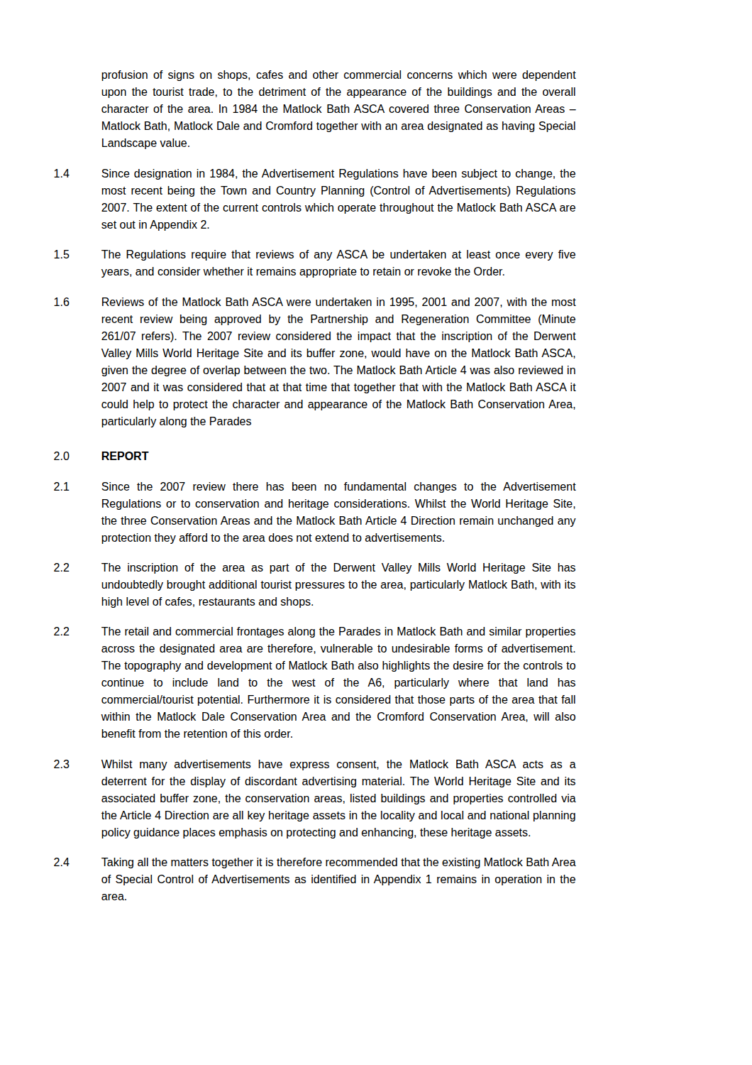profusion of signs on shops, cafes and other commercial concerns which were dependent upon the tourist trade, to the detriment of the appearance of the buildings and the overall character of the area. In 1984 the Matlock Bath ASCA covered three Conservation Areas – Matlock Bath, Matlock Dale and Cromford together with an area designated as having Special Landscape value.
1.4
Since designation in 1984, the Advertisement Regulations have been subject to change, the most recent being the Town and Country Planning (Control of Advertisements) Regulations 2007. The extent of the current controls which operate throughout the Matlock Bath ASCA are set out in Appendix 2.
1.5
The Regulations require that reviews of any ASCA be undertaken at least once every five years, and consider whether it remains appropriate to retain or revoke the Order.
1.6
Reviews of the Matlock Bath ASCA were undertaken in 1995, 2001 and 2007, with the most recent review being approved by the Partnership and Regeneration Committee (Minute 261/07 refers). The 2007 review considered the impact that the inscription of the Derwent Valley Mills World Heritage Site and its buffer zone, would have on the Matlock Bath ASCA, given the degree of overlap between the two. The Matlock Bath Article 4 was also reviewed in 2007 and it was considered that at that time that together that with the Matlock Bath ASCA it could help to protect the character and appearance of the Matlock Bath Conservation Area, particularly along the Parades
2.0 Report
2.1
Since the 2007 review there has been no fundamental changes to the Advertisement Regulations or to conservation and heritage considerations. Whilst the World Heritage Site, the three Conservation Areas and the Matlock Bath Article 4 Direction remain unchanged any protection they afford to the area does not extend to advertisements.
2.2
The inscription of the area as part of the Derwent Valley Mills World Heritage Site has undoubtedly brought additional tourist pressures to the area, particularly Matlock Bath, with its high level of cafes, restaurants and shops.
2.2
The retail and commercial frontages along the Parades in Matlock Bath and similar properties across the designated area are therefore, vulnerable to undesirable forms of advertisement. The topography and development of Matlock Bath also highlights the desire for the controls to continue to include land to the west of the A6, particularly where that land has commercial/tourist potential. Furthermore it is considered that those parts of the area that fall within the Matlock Dale Conservation Area and the Cromford Conservation Area, will also benefit from the retention of this order.
2.3
Whilst many advertisements have express consent, the Matlock Bath ASCA acts as a deterrent for the display of discordant advertising material. The World Heritage Site and its associated buffer zone, the conservation areas, listed buildings and properties controlled via the Article 4 Direction are all key heritage assets in the locality and local and national planning policy guidance places emphasis on protecting and enhancing, these heritage assets.
2.4
Taking all the matters together it is therefore recommended that the existing Matlock Bath Area of Special Control of Advertisements as identified in Appendix 1 remains in operation in the area.